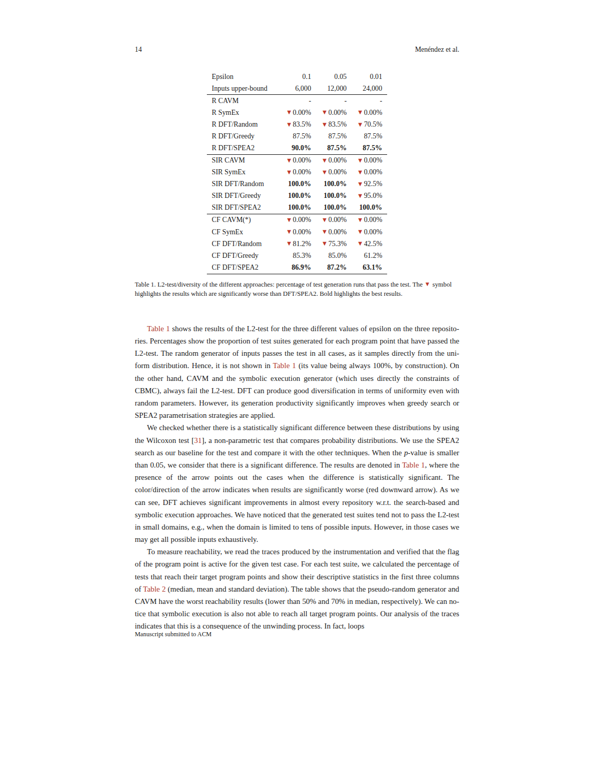14
Menéndez et al.
| Epsilon | 0.1 | 0.05 | 0.01 |
| Inputs upper-bound | 6,000 | 12,000 | 24,000 |
| R CAVM | - | - | - |
| R SymEx | ▼ 0.00% | ▼ 0.00% | ▼ 0.00% |
| R DFT/Random | ▼ 83.5% | ▼ 83.5% | ▼ 70.5% |
| R DFT/Greedy | 87.5% | 87.5% | 87.5% |
| R DFT/SPEA2 | 90.0% | 87.5% | 87.5% |
| SIR CAVM | ▼ 0.00% | ▼ 0.00% | ▼ 0.00% |
| SIR SymEx | ▼ 0.00% | ▼ 0.00% | ▼ 0.00% |
| SIR DFT/Random | 100.0% | 100.0% | ▼ 92.5% |
| SIR DFT/Greedy | 100.0% | 100.0% | ▼ 95.0% |
| SIR DFT/SPEA2 | 100.0% | 100.0% | 100.0% |
| CF CAVM(*) | ▼ 0.00% | ▼ 0.00% | ▼ 0.00% |
| CF SymEx | ▼ 0.00% | ▼ 0.00% | ▼ 0.00% |
| CF DFT/Random | ▼ 81.2% | ▼ 75.3% | ▼ 42.5% |
| CF DFT/Greedy | 85.3% | 85.0% | 61.2% |
| CF DFT/SPEA2 | 86.9% | 87.2% | 63.1% |
Table 1. L2-test/diversity of the different approaches: percentage of test generation runs that pass the test. The ▼ symbol highlights the results which are significantly worse than DFT/SPEA2. Bold highlights the best results.
Table 1 shows the results of the L2-test for the three different values of epsilon on the three repositories. Percentages show the proportion of test suites generated for each program point that have passed the L2-test. The random generator of inputs passes the test in all cases, as it samples directly from the uniform distribution. Hence, it is not shown in Table 1 (its value being always 100%, by construction). On the other hand, CAVM and the symbolic execution generator (which uses directly the constraints of CBMC), always fail the L2-test. DFT can produce good diversification in terms of uniformity even with random parameters. However, its generation productivity significantly improves when greedy search or SPEA2 parametrisation strategies are applied.
We checked whether there is a statistically significant difference between these distributions by using the Wilcoxon test [31], a non-parametric test that compares probability distributions. We use the SPEA2 search as our baseline for the test and compare it with the other techniques. When the p-value is smaller than 0.05, we consider that there is a significant difference. The results are denoted in Table 1, where the presence of the arrow points out the cases when the difference is statistically significant. The color/direction of the arrow indicates when results are significantly worse (red downward arrow). As we can see, DFT achieves significant improvements in almost every repository w.r.t. the search-based and symbolic execution approaches. We have noticed that the generated test suites tend not to pass the L2-test in small domains, e.g., when the domain is limited to tens of possible inputs. However, in those cases we may get all possible inputs exhaustively.
To measure reachability, we read the traces produced by the instrumentation and verified that the flag of the program point is active for the given test case. For each test suite, we calculated the percentage of tests that reach their target program points and show their descriptive statistics in the first three columns of Table 2 (median, mean and standard deviation). The table shows that the pseudo-random generator and CAVM have the worst reachability results (lower than 50% and 70% in median, respectively). We can notice that symbolic execution is also not able to reach all target program points. Our analysis of the traces indicates that this is a consequence of the unwinding process. In fact, loops
Manuscript submitted to ACM